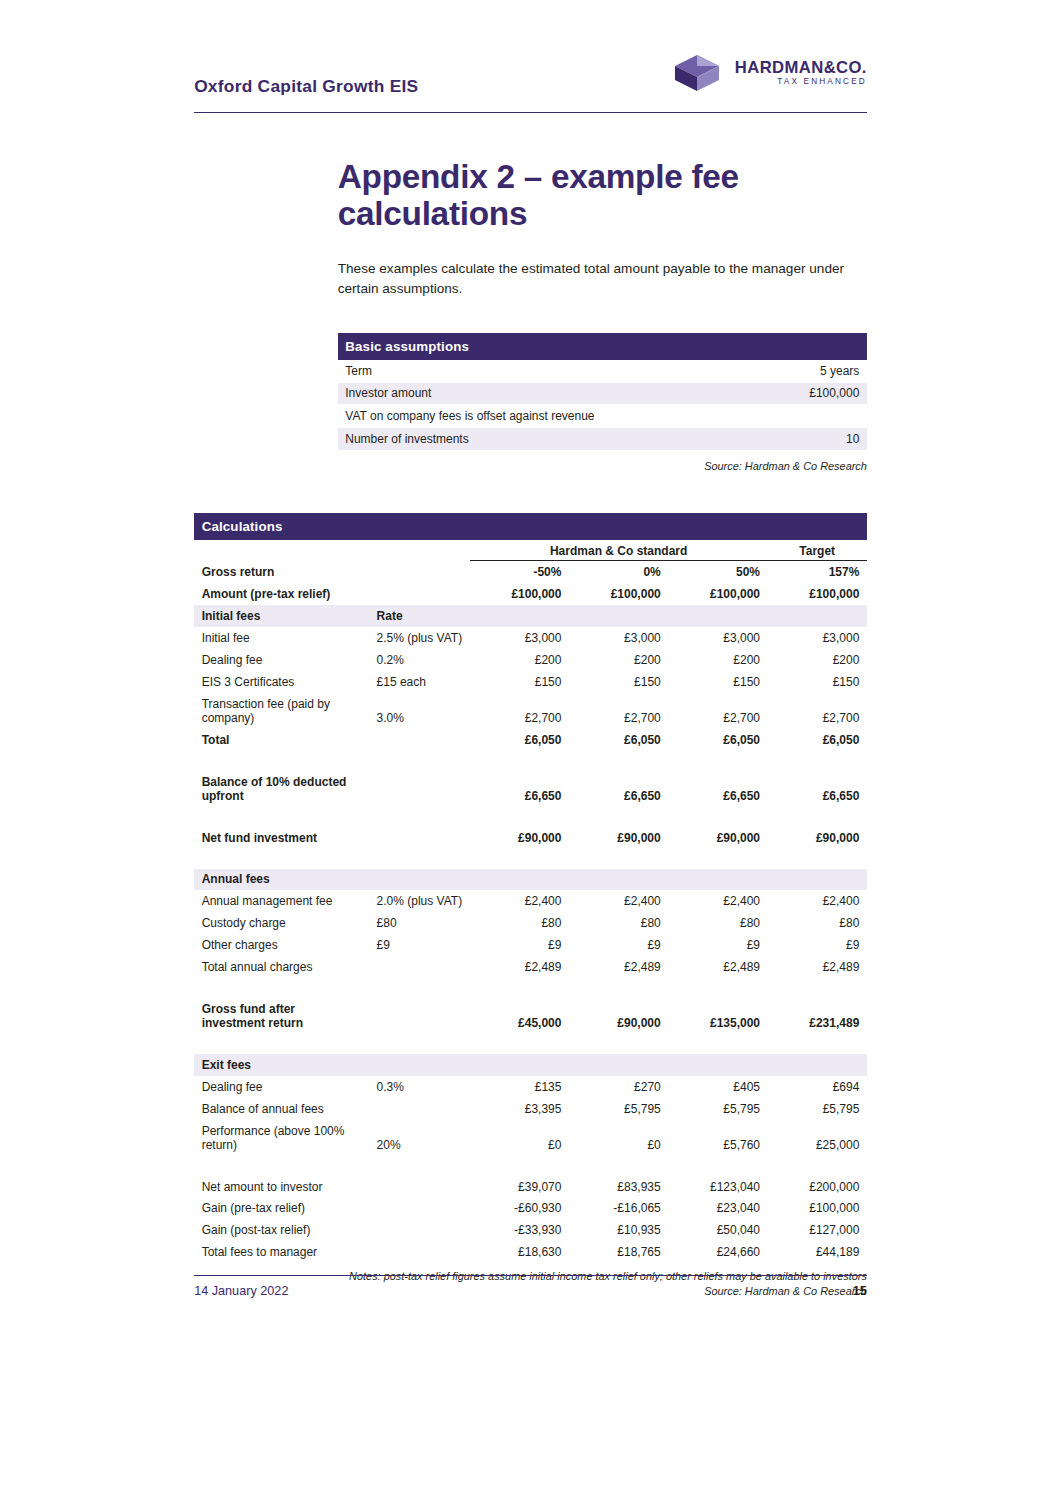Oxford Capital Growth EIS
HARDMAN&CO.
TAX ENHANCED
Appendix 2 – example fee calculations
These examples calculate the estimated total amount payable to the manager under certain assumptions.
Basic assumptions
| Term | 5 years |
| Investor amount | £100,000 |
| VAT on company fees is offset against revenue | |
| Number of investments | 10 |
Source: Hardman & Co Research
Calculations
| | | Hardman & Co standard | Target |
| --- | --- | --- | --- |
| Gross return | | -50% | 0% | 50% | 157% |
| Amount (pre-tax relief) | | £100,000 | £100,000 | £100,000 | £100,000 |
| Initial fees | Rate | | | | |
| Initial fee | 2.5% (plus VAT) | £3,000 | £3,000 | £3,000 | £3,000 |
| Dealing fee | 0.2% | £200 | £200 | £200 | £200 |
| EIS 3 Certificates | £15 each | £150 | £150 | £150 | £150 |
| Transaction fee (paid by company) | 3.0% | £2,700 | £2,700 | £2,700 | £2,700 |
| Total | | £6,050 | £6,050 | £6,050 | £6,050 |
| Balance of 10% deducted upfront | | £6,650 | £6,650 | £6,650 | £6,650 |
| Net fund investment | | £90,000 | £90,000 | £90,000 | £90,000 |
| Annual fees | | | | | |
| Annual management fee | 2.0% (plus VAT) | £2,400 | £2,400 | £2,400 | £2,400 |
| Custody charge | £80 | £80 | £80 | £80 | £80 |
| Other charges | £9 | £9 | £9 | £9 | £9 |
| Total annual charges | | £2,489 | £2,489 | £2,489 | £2,489 |
| Gross fund after investment return | | £45,000 | £90,000 | £135,000 | £231,489 |
| Exit fees | | | | | |
| Dealing fee | 0.3% | £135 | £270 | £405 | £694 |
| Balance of annual fees | | £3,395 | £5,795 | £5,795 | £5,795 |
| Performance (above 100% return) | 20% | £0 | £0 | £5,760 | £25,000 |
| Net amount to investor | | £39,070 | £83,935 | £123,040 | £200,000 |
| Gain (pre-tax relief) | | -£60,930 | -£16,065 | £23,040 | £100,000 |
| Gain (post-tax relief) | | -£33,930 | £10,935 | £50,040 | £127,000 |
| Total fees to manager | | £18,630 | £18,765 | £24,660 | £44,189 |
Notes: post-tax relief figures assume initial income tax relief only; other reliefs may be available to investors
Source: Hardman & Co Research
14 January 2022
15